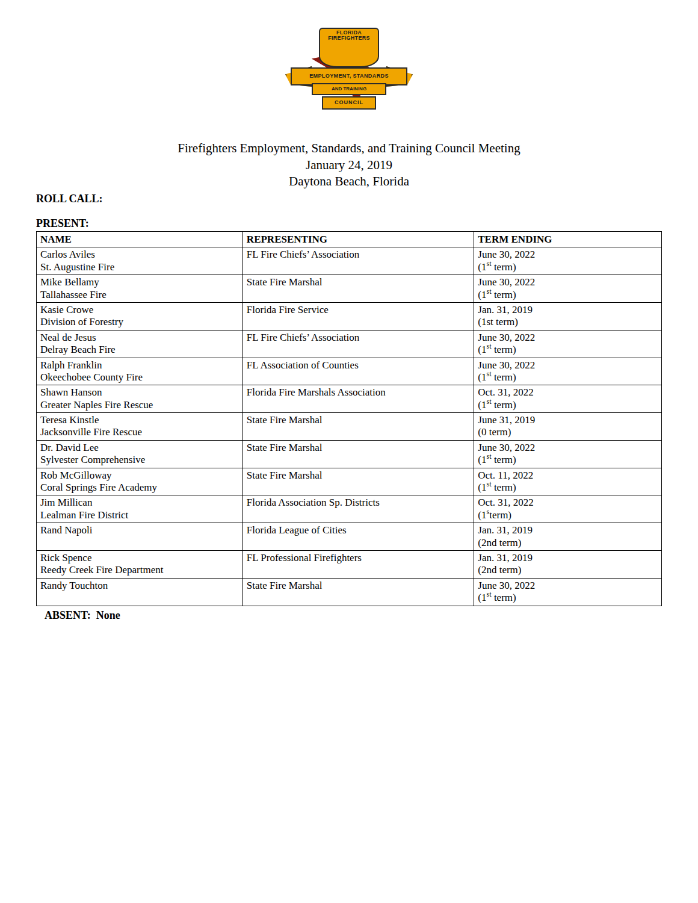FLORIDA
FIREFIGHTERS
EMPLOYMENT, STANDARDS
AND TRAINING
COUNCIL
Firefighters Employment, Standards, and Training Council Meeting January 24, 2019 Daytona Beach, Florida
ROLL CALL:
PRESENT:
| NAME | REPRESENTING | TERM ENDING |
| --- | --- | --- |
| Carlos Aviles St. Augustine Fire | FL Fire Chiefs’ Association | June 30, 2022 (1 st term) |
| Mike Bellamy Tallahassee Fire | State Fire Marshal | June 30, 2022 (1 st term) |
| Kasie Crowe Division of Forestry | Florida Fire Service | Jan. 31, 2019 (1st term) |
| Neal de Jesus Delray Beach Fire | FL Fire Chiefs’ Association | June 30, 2022 (1 st term) |
| Ralph Franklin Okeechobee County Fire | FL Association of Counties | June 30, 2022 (1 st term) |
| Shawn Hanson Greater Naples Fire Rescue | Florida Fire Marshals Association | Oct. 31, 2022 (1 st term) |
| Teresa Kinstle Jacksonville Fire Rescue | State Fire Marshal | June 31, 2019 (0 term) |
| Dr. David Lee Sylvester Comprehensive | State Fire Marshal | June 30, 2022 (1 st term) |
| Rob McGilloway Coral Springs Fire Academy | State Fire Marshal | Oct. 11, 2022 (1 st term) |
| Jim Millican Lealman Fire District | Florida Association Sp. Districts | Oct. 31, 2022 (1 s term) |
| Rand Napoli | Florida League of Cities | Jan. 31, 2019 (2nd term) |
| Rick Spence Reedy Creek Fire Department | FL Professional Firefighters | Jan. 31, 2019 (2nd term) |
| Randy Touchton | State Fire Marshal | June 30, 2022 (1 st term) |
ABSENT: None